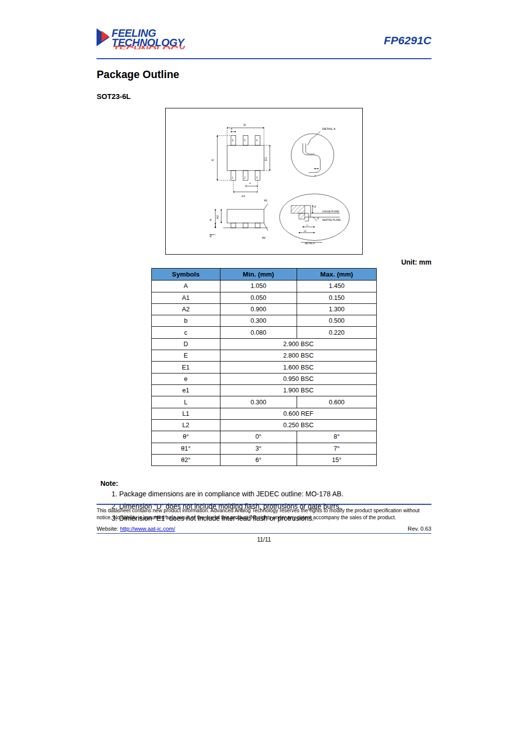FEELING
TECHNOLOGY
TECHNOLOGY
FP6291C
Package Outline
SOT23-6L
6 5 4 1 2 3 D b E E1 e e1 c DETAIL A A A2 A1 θ1 θ2 GAUGE PLANE SEATING PLANE L2 θ L L1 DETAIL A
Unit: mm
| Symbols | Min. (mm) | Max. (mm) |
| --- | --- | --- |
| A | 1.050 | 1.450 |
| A1 | 0.050 | 0.150 |
| A2 | 0.900 | 1.300 |
| b | 0.300 | 0.500 |
| c | 0.080 | 0.220 |
| D | 2.900 BSC |
| E | 2.800 BSC |
| E1 | 1.600 BSC |
| e | 0.950 BSC |
| e1 | 1.900 BSC |
| L | 0.300 | 0.600 |
| L1 | 0.600 REF |
| L2 | 0.250 BSC |
| θ° | 0° | 8° |
| θ1° | 3° | 7° |
| θ2° | 6° | 15° |
Note:
Package dimensions are in compliance with JEDEC outline: MO-178 AB.
Dimension “D” does not include molding flash, protrusions or gate burrs.
Dimension “E1” does not include inter-lead flash or protrusions.
This datasheet contains new product information. Advanced Analog Technology reserves the rights to modify the product specification without notice. No liability is assumed as a result of the use of this product. No rights under any patent accompany the sales of the product.
Website: http://www.aat-ic.com/ Rev. 0.63
11/11